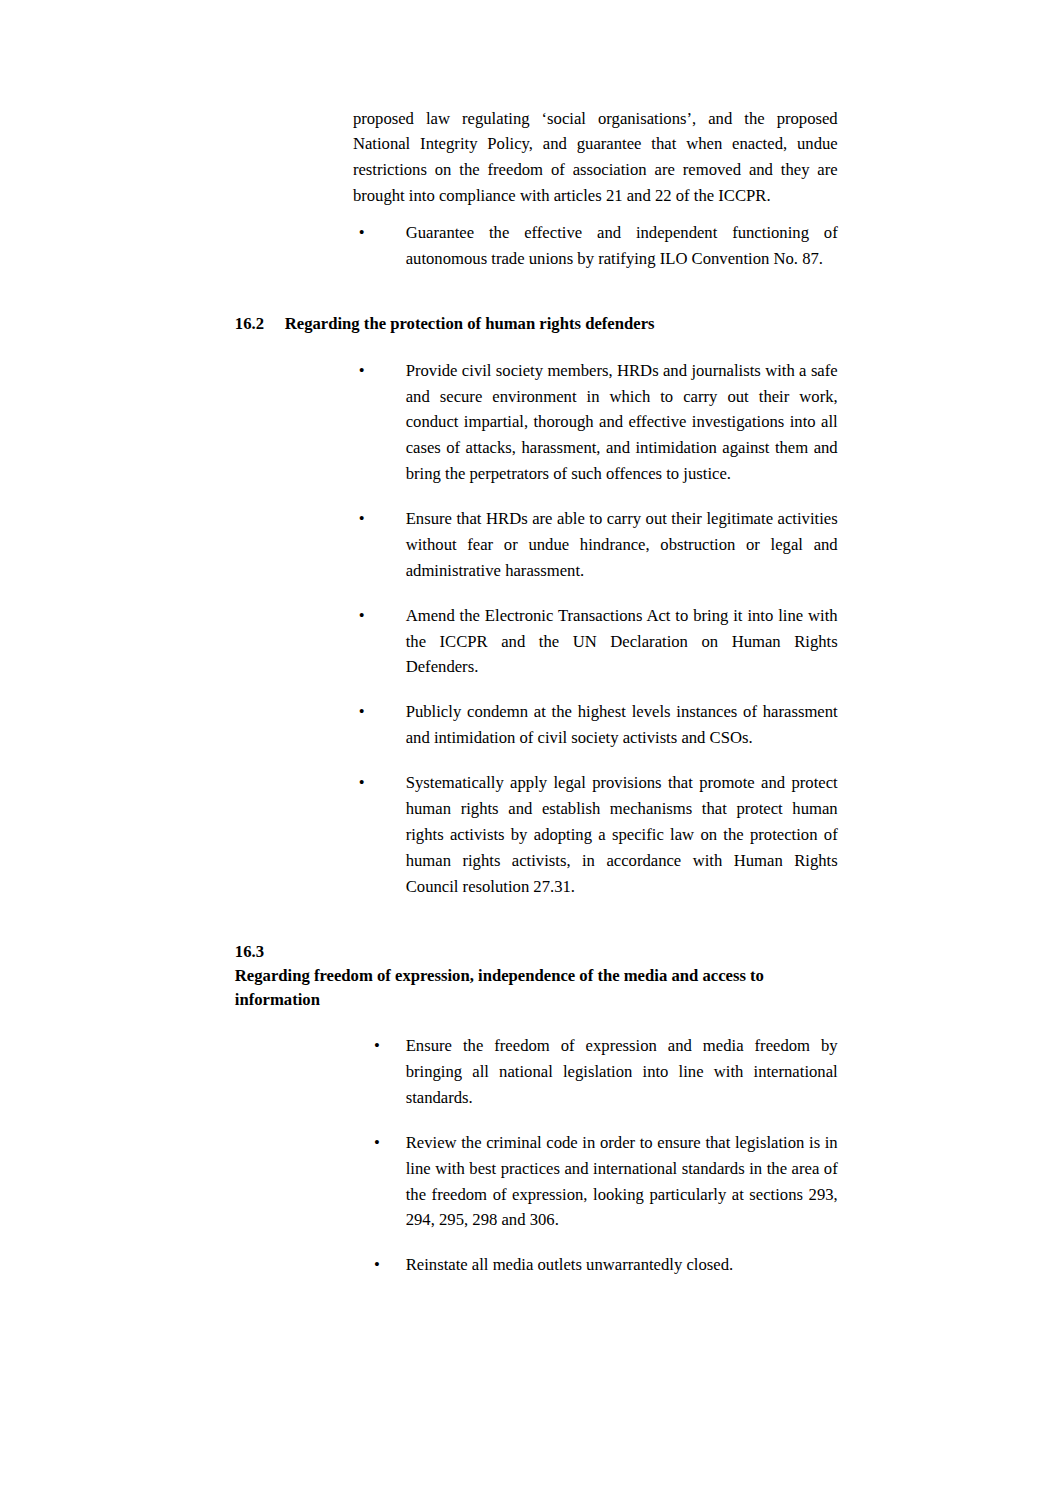proposed law regulating ‘social organisations’, and the proposed National Integrity Policy, and guarantee that when enacted, undue restrictions on the freedom of association are removed and they are brought into compliance with articles 21 and 22 of the ICCPR.
Guarantee the effective and independent functioning of autonomous trade unions by ratifying ILO Convention No. 87.
16.2 Regarding the protection of human rights defenders
Provide civil society members, HRDs and journalists with a safe and secure environment in which to carry out their work, conduct impartial, thorough and effective investigations into all cases of attacks, harassment, and intimidation against them and bring the perpetrators of such offences to justice.
Ensure that HRDs are able to carry out their legitimate activities without fear or undue hindrance, obstruction or legal and administrative harassment.
Amend the Electronic Transactions Act to bring it into line with the ICCPR and the UN Declaration on Human Rights Defenders.
Publicly condemn at the highest levels instances of harassment and intimidation of civil society activists and CSOs.
Systematically apply legal provisions that promote and protect human rights and establish mechanisms that protect human rights activists by adopting a specific law on the protection of human rights activists, in accordance with Human Rights Council resolution 27.31.
16.3 Regarding freedom of expression, independence of the media and access to information
Ensure the freedom of expression and media freedom by bringing all national legislation into line with international standards.
Review the criminal code in order to ensure that legislation is in line with best practices and international standards in the area of the freedom of expression, looking particularly at sections 293, 294, 295, 298 and 306.
Reinstate all media outlets unwarrantedly closed.